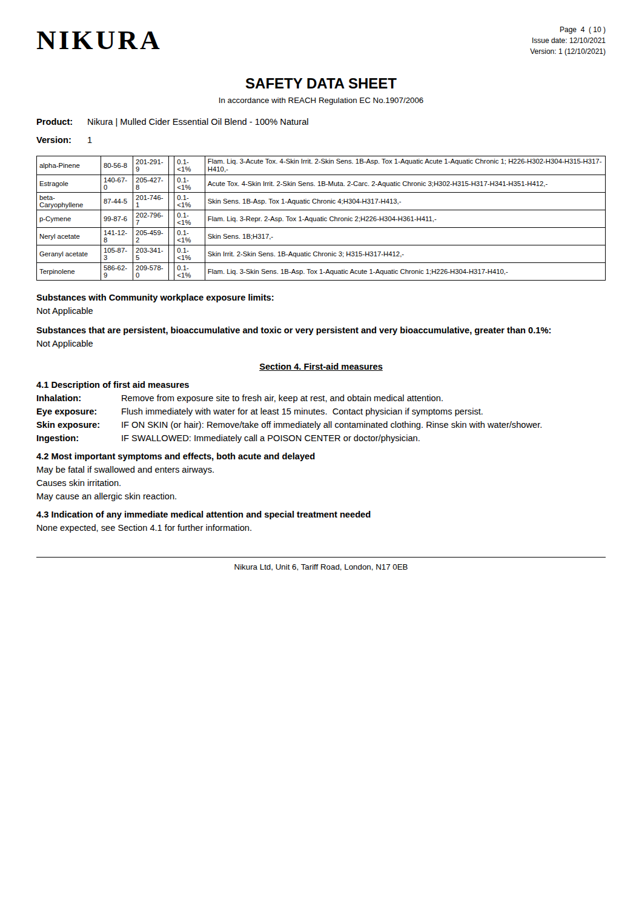NIKURA
Page 4 ( 10 )
Issue date: 12/10/2021
Version: 1 (12/10/2021)
SAFETY DATA SHEET
In accordance with REACH Regulation EC No.1907/2006
Product: Nikura | Mulled Cider Essential Oil Blend - 100% Natural
Version: 1
| alpha-Pinene | 80-56-8 | 201-291-9 | | 0.1-<1% | Flam. Liq. 3-Acute Tox. 4-Skin Irrit. 2-Skin Sens. 1B-Asp. Tox 1-Aquatic Acute 1-Aquatic Chronic 1; H226-H302-H304-H315-H317-H410,- |
| Estragole | 140-67-0 | 205-427-8 | | 0.1-<1% | Acute Tox. 4-Skin Irrit. 2-Skin Sens. 1B-Muta. 2-Carc. 2-Aquatic Chronic 3;H302-H315-H317-H341-H351-H412,- |
| beta-Caryophyllene | 87-44-5 | 201-746-1 | | 0.1-<1% | Skin Sens. 1B-Asp. Tox 1-Aquatic Chronic 4;H304-H317-H413,- |
| p-Cymene | 99-87-6 | 202-796-7 | | 0.1-<1% | Flam. Liq. 3-Repr. 2-Asp. Tox 1-Aquatic Chronic 2;H226-H304-H361-H411,- |
| Neryl acetate | 141-12-8 | 205-459-2 | | 0.1-<1% | Skin Sens. 1B;H317,- |
| Geranyl acetate | 105-87-3 | 203-341-5 | | 0.1-<1% | Skin Irrit. 2-Skin Sens. 1B-Aquatic Chronic 3; H315-H317-H412,- |
| Terpinolene | 586-62-9 | 209-578-0 | | 0.1-<1% | Flam. Liq. 3-Skin Sens. 1B-Asp. Tox 1-Aquatic Acute 1-Aquatic Chronic 1;H226-H304-H317-H410,- |
Substances with Community workplace exposure limits:
Not Applicable
Substances that are persistent, bioaccumulative and toxic or very persistent and very bioaccumulative, greater than 0.1%:
Not Applicable
Section 4. First-aid measures
4.1 Description of first aid measures
Inhalation:
Remove from exposure site to fresh air, keep at rest, and obtain medical attention.
Eye exposure:
Flush immediately with water for at least 15 minutes. Contact physician if symptoms persist.
Skin exposure:
IF ON SKIN (or hair): Remove/take off immediately all contaminated clothing. Rinse skin with water/shower.
Ingestion:
IF SWALLOWED: Immediately call a POISON CENTER or doctor/physician.
4.2 Most important symptoms and effects, both acute and delayed
May be fatal if swallowed and enters airways.
Causes skin irritation.
May cause an allergic skin reaction.
4.3 Indication of any immediate medical attention and special treatment needed
None expected, see Section 4.1 for further information.
Nikura Ltd, Unit 6, Tariff Road, London, N17 0EB